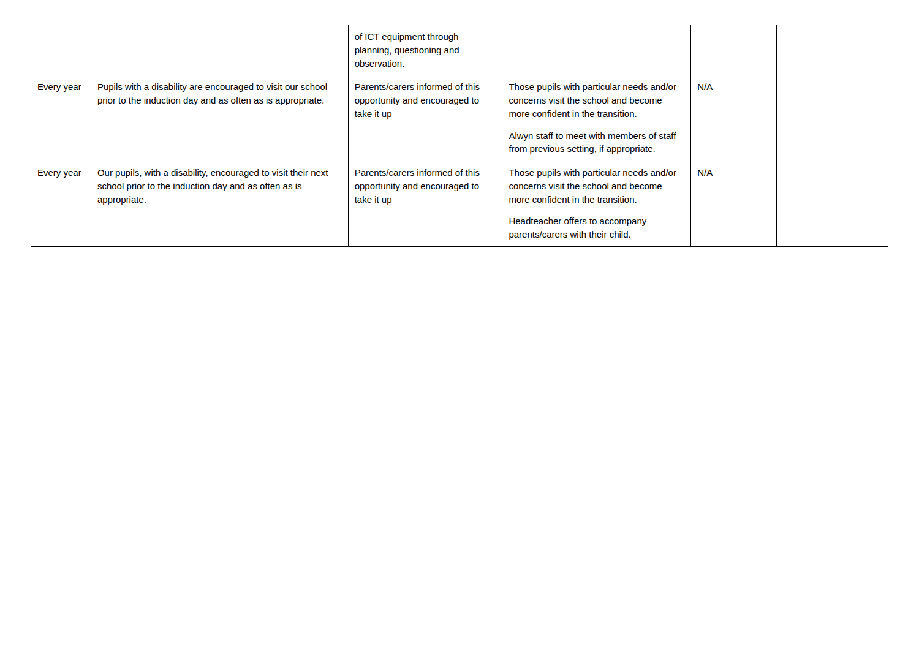| | | of ICT equipment through planning, questioning and observation. | | | |
| Every year | Pupils with a disability are encouraged to visit our school prior to the induction day and as often as is appropriate. | Parents/carers informed of this opportunity and encouraged to take it up | Those pupils with particular needs and/or concerns visit the school and become more confident in the transition. Alwyn staff to meet with members of staff from previous setting, if appropriate. | N/A | |
| Every year | Our pupils, with a disability, encouraged to visit their next school prior to the induction day and as often as is appropriate. | Parents/carers informed of this opportunity and encouraged to take it up | Those pupils with particular needs and/or concerns visit the school and become more confident in the transition. Headteacher offers to accompany parents/carers with their child. | N/A | |